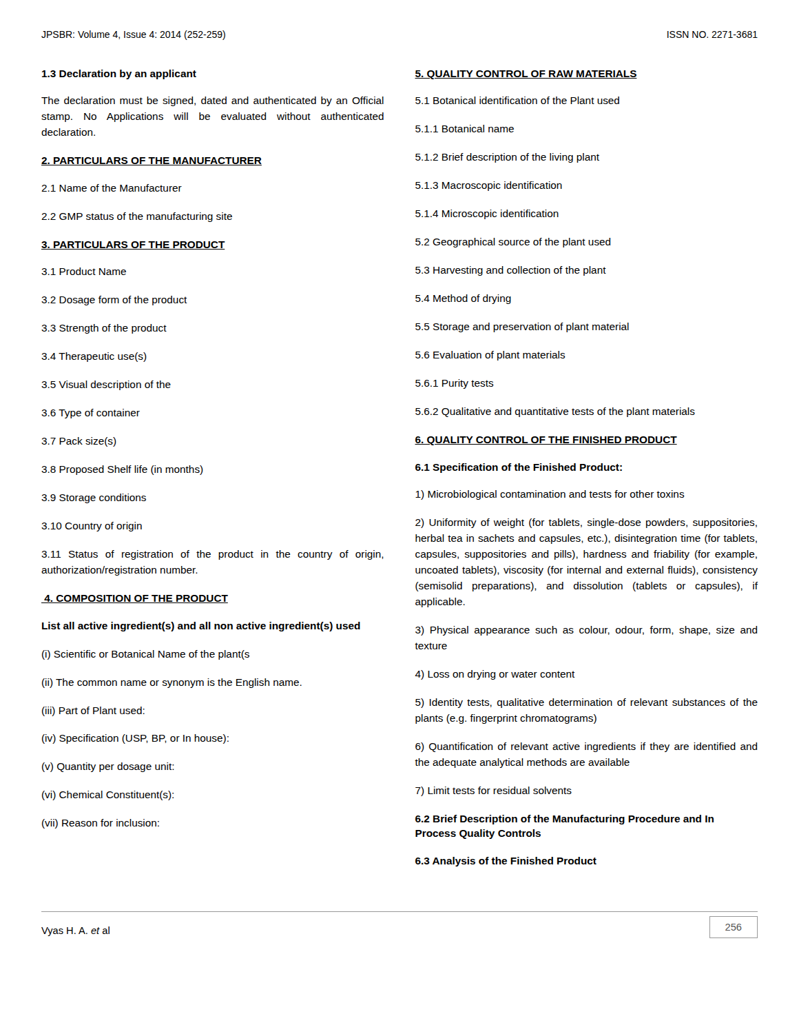JPSBR: Volume 4, Issue 4: 2014 (252-259) ISSN NO. 2271-3681
1.3 Declaration by an applicant
The declaration must be signed, dated and authenticated by an Official stamp. No Applications will be evaluated without authenticated declaration.
2. PARTICULARS OF THE MANUFACTURER
2.1 Name of the Manufacturer
2.2 GMP status of the manufacturing site
3. PARTICULARS OF THE PRODUCT
3.1 Product Name
3.2 Dosage form of the product
3.3 Strength of the product
3.4 Therapeutic use(s)
3.5 Visual description of the
3.6 Type of container
3.7 Pack size(s)
3.8 Proposed Shelf life (in months)
3.9 Storage conditions
3.10 Country of origin
3.11 Status of registration of the product in the country of origin, authorization/registration number.
4. COMPOSITION OF THE PRODUCT
List all active ingredient(s) and all non active ingredient(s) used
(i) Scientific or Botanical Name of the plant(s
(ii) The common name or synonym is the English name.
(iii) Part of Plant used:
(iv) Specification (USP, BP, or In house):
(v) Quantity per dosage unit:
(vi) Chemical Constituent(s):
(vii) Reason for inclusion:
5. QUALITY CONTROL OF RAW MATERIALS
5.1 Botanical identification of the Plant used
5.1.1 Botanical name
5.1.2 Brief description of the living plant
5.1.3 Macroscopic identification
5.1.4 Microscopic identification
5.2 Geographical source of the plant used
5.3 Harvesting and collection of the plant
5.4 Method of drying
5.5 Storage and preservation of plant material
5.6 Evaluation of plant materials
5.6.1 Purity tests
5.6.2 Qualitative and quantitative tests of the plant materials
6. QUALITY CONTROL OF THE FINISHED PRODUCT
6.1 Specification of the Finished Product:
1) Microbiological contamination and tests for other toxins
2) Uniformity of weight (for tablets, single-dose powders, suppositories, herbal tea in sachets and capsules, etc.), disintegration time (for tablets, capsules, suppositories and pills), hardness and friability (for example, uncoated tablets), viscosity (for internal and external fluids), consistency (semisolid preparations), and dissolution (tablets or capsules), if applicable.
3) Physical appearance such as colour, odour, form, shape, size and texture
4) Loss on drying or water content
5) Identity tests, qualitative determination of relevant substances of the plants (e.g. fingerprint chromatograms)
6) Quantification of relevant active ingredients if they are identified and the adequate analytical methods are available
7) Limit tests for residual solvents
6.2 Brief Description of the Manufacturing Procedure and In Process Quality Controls
6.3 Analysis of the Finished Product
Vyas H. A. et al 256